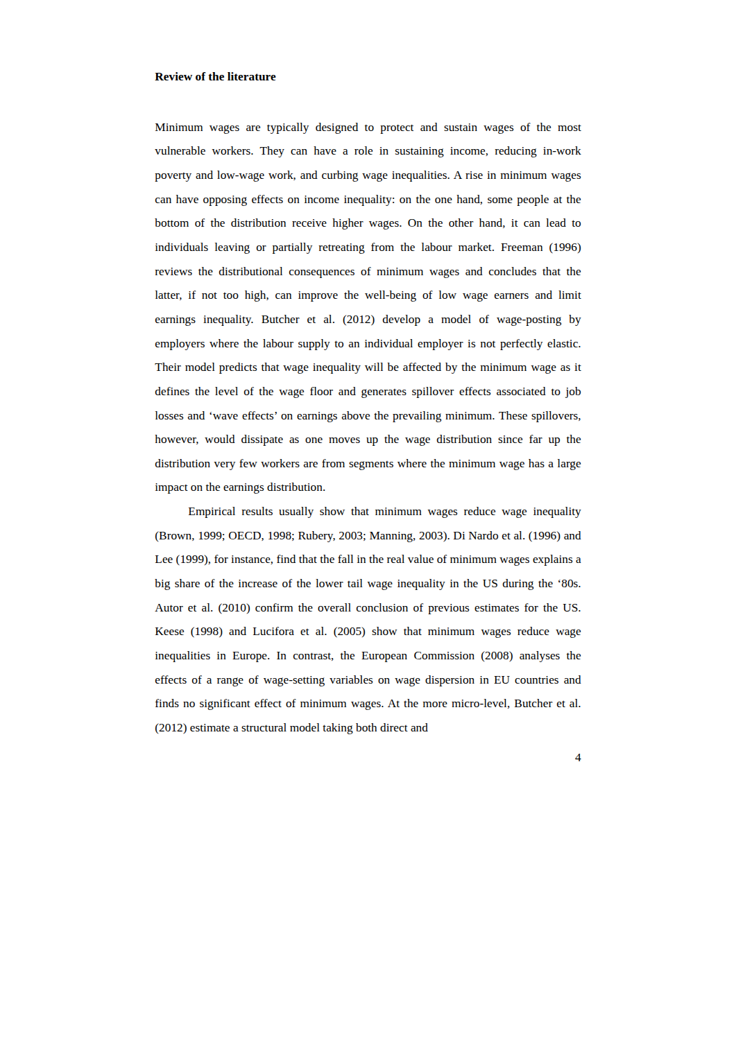Review of the literature
Minimum wages are typically designed to protect and sustain wages of the most vulnerable workers. They can have a role in sustaining income, reducing in-work poverty and low-wage work, and curbing wage inequalities. A rise in minimum wages can have opposing effects on income inequality: on the one hand, some people at the bottom of the distribution receive higher wages. On the other hand, it can lead to individuals leaving or partially retreating from the labour market. Freeman (1996) reviews the distributional consequences of minimum wages and concludes that the latter, if not too high, can improve the well-being of low wage earners and limit earnings inequality. Butcher et al. (2012) develop a model of wage-posting by employers where the labour supply to an individual employer is not perfectly elastic. Their model predicts that wage inequality will be affected by the minimum wage as it defines the level of the wage floor and generates spillover effects associated to job losses and ‘wave effects’ on earnings above the prevailing minimum. These spillovers, however, would dissipate as one moves up the wage distribution since far up the distribution very few workers are from segments where the minimum wage has a large impact on the earnings distribution.
Empirical results usually show that minimum wages reduce wage inequality (Brown, 1999; OECD, 1998; Rubery, 2003; Manning, 2003). Di Nardo et al. (1996) and Lee (1999), for instance, find that the fall in the real value of minimum wages explains a big share of the increase of the lower tail wage inequality in the US during the ‘80s. Autor et al. (2010) confirm the overall conclusion of previous estimates for the US. Keese (1998) and Lucifora et al. (2005) show that minimum wages reduce wage inequalities in Europe. In contrast, the European Commission (2008) analyses the effects of a range of wage-setting variables on wage dispersion in EU countries and finds no significant effect of minimum wages. At the more micro-level, Butcher et al. (2012) estimate a structural model taking both direct and
4